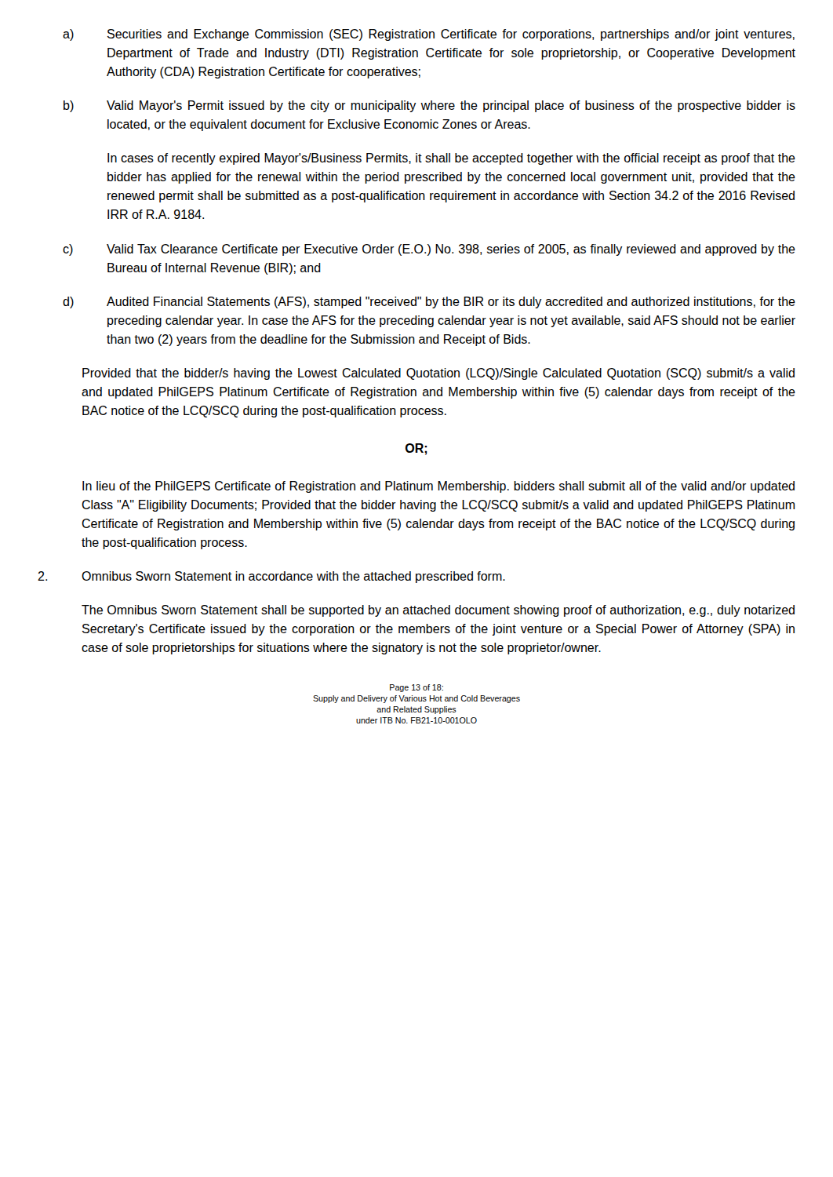a)
Securities and Exchange Commission (SEC) Registration Certificate for corporations, partnerships and/or joint ventures, Department of Trade and Industry (DTI) Registration Certificate for sole proprietorship, or Cooperative Development Authority (CDA) Registration Certificate for cooperatives;
b)
Valid Mayor's Permit issued by the city or municipality where the principal place of business of the prospective bidder is located, or the equivalent document for Exclusive Economic Zones or Areas.
In cases of recently expired Mayor's/Business Permits, it shall be accepted together with the official receipt as proof that the bidder has applied for the renewal within the period prescribed by the concerned local government unit, provided that the renewed permit shall be submitted as a post-qualification requirement in accordance with Section 34.2 of the 2016 Revised IRR of R.A. 9184.
c)
Valid Tax Clearance Certificate per Executive Order (E.O.) No. 398, series of 2005, as finally reviewed and approved by the Bureau of Internal Revenue (BIR); and
d)
Audited Financial Statements (AFS), stamped "received" by the BIR or its duly accredited and authorized institutions, for the preceding calendar year. In case the AFS for the preceding calendar year is not yet available, said AFS should not be earlier than two (2) years from the deadline for the Submission and Receipt of Bids.
Provided that the bidder/s having the Lowest Calculated Quotation (LCQ)/Single Calculated Quotation (SCQ) submit/s a valid and updated PhilGEPS Platinum Certificate of Registration and Membership within five (5) calendar days from receipt of the BAC notice of the LCQ/SCQ during the post-qualification process.
OR;
In lieu of the PhilGEPS Certificate of Registration and Platinum Membership. bidders shall submit all of the valid and/or updated Class "A" Eligibility Documents; Provided that the bidder having the LCQ/SCQ submit/s a valid and updated PhilGEPS Platinum Certificate of Registration and Membership within five (5) calendar days from receipt of the BAC notice of the LCQ/SCQ during the post-qualification process.
2.
Omnibus Sworn Statement in accordance with the attached prescribed form.
The Omnibus Sworn Statement shall be supported by an attached document showing proof of authorization, e.g., duly notarized Secretary's Certificate issued by the corporation or the members of the joint venture or a Special Power of Attorney (SPA) in case of sole proprietorships for situations where the signatory is not the sole proprietor/owner.
Page 13 of 18:
Supply and Delivery of Various Hot and Cold Beverages
and Related Supplies
under ITB No. FB21-10-001OLO